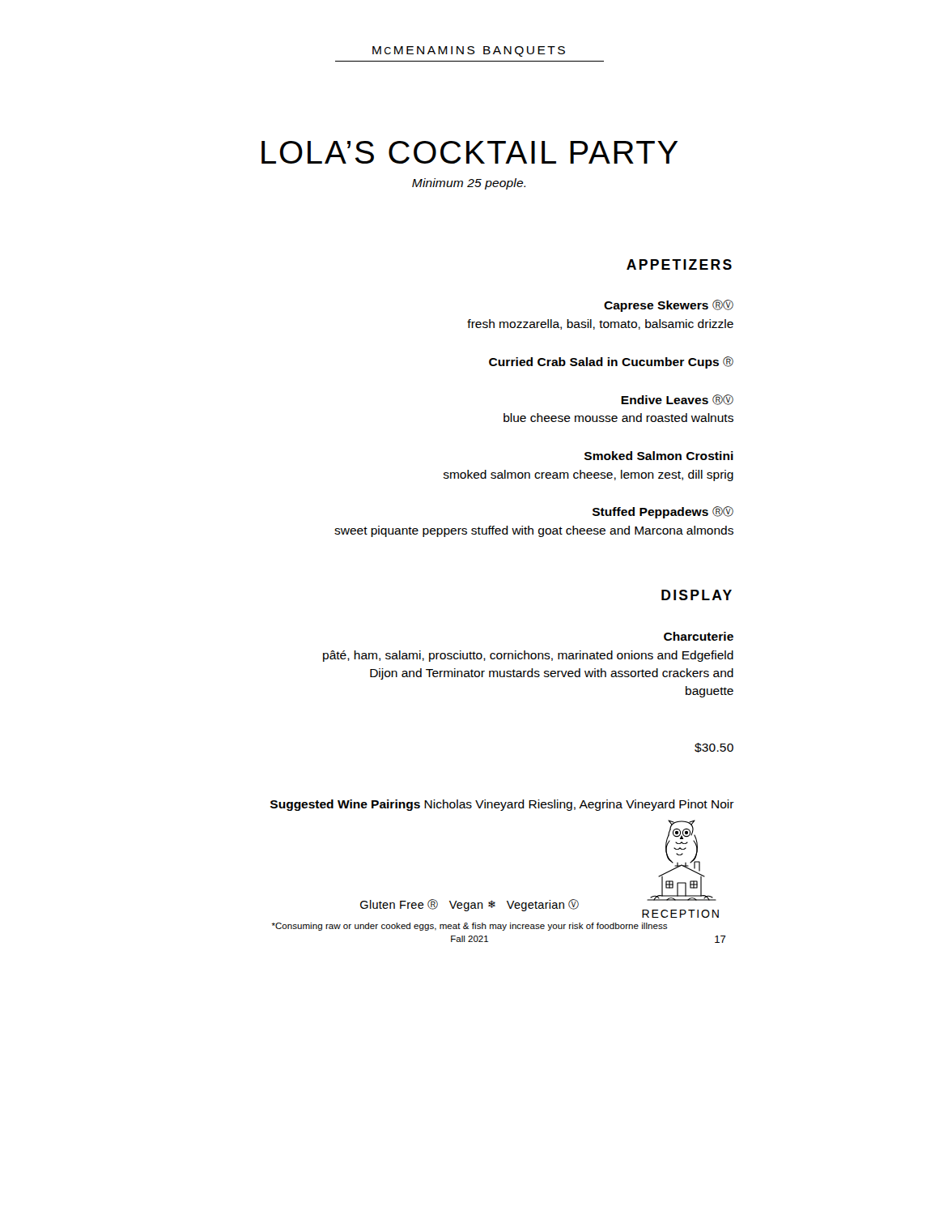MCMENAMINS BANQUETS
LOLA’S COCKTAIL PARTY
Minimum 25 people.
APPETIZERS
Caprese Skewers ⓇⓋ fresh mozzarella, basil, tomato, balsamic drizzle
Curried Crab Salad in Cucumber Cups Ⓡ
Endive Leaves ⓇⓋ blue cheese mousse and roasted walnuts
Smoked Salmon Crostini smoked salmon cream cheese, lemon zest, dill sprig
Stuffed Peppadews ⓇⓋ sweet piquante peppers stuffed with goat cheese and Marcona almonds
DISPLAY
Charcuterie
pâté, ham, salami, prosciutto, cornichons, marinated onions and Edgefield Dijon and Terminator mustards served with assorted crackers and baguette
$30.50
Suggested Wine Pairings Nicholas Vineyard Riesling, Aegrina Vineyard Pinot Noir
RECEPTION
Gluten Free Ⓡ Vegan ❄ Vegetarian Ⓥ
*Consuming raw or under cooked eggs, meat & fish may increase your risk of foodborne illness
Fall 2021 17